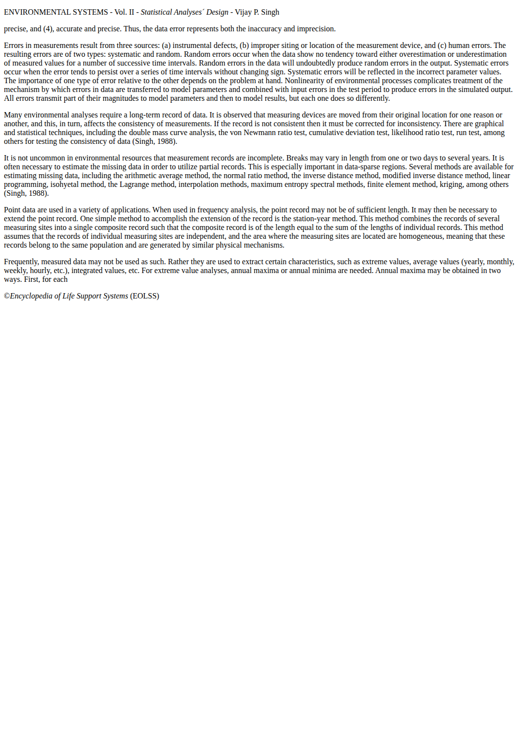ENVIRONMENTAL SYSTEMS - Vol. II - Statistical Analyses´ Design - Vijay P. Singh
precise, and (4), accurate and precise. Thus, the data error represents both the inaccuracy and imprecision.
Errors in measurements result from three sources: (a) instrumental defects, (b) improper siting or location of the measurement device, and (c) human errors. The resulting errors are of two types: systematic and random. Random errors occur when the data show no tendency toward either overestimation or underestimation of measured values for a number of successive time intervals. Random errors in the data will undoubtedly produce random errors in the output. Systematic errors occur when the error tends to persist over a series of time intervals without changing sign. Systematic errors will be reflected in the incorrect parameter values. The importance of one type of error relative to the other depends on the problem at hand. Nonlinearity of environmental processes complicates treatment of the mechanism by which errors in data are transferred to model parameters and combined with input errors in the test period to produce errors in the simulated output. All errors transmit part of their magnitudes to model parameters and then to model results, but each one does so differently.
Many environmental analyses require a long-term record of data. It is observed that measuring devices are moved from their original location for one reason or another, and this, in turn, affects the consistency of measurements. If the record is not consistent then it must be corrected for inconsistency. There are graphical and statistical techniques, including the double mass curve analysis, the von Newmann ratio test, cumulative deviation test, likelihood ratio test, run test, among others for testing the consistency of data (Singh, 1988).
It is not uncommon in environmental resources that measurement records are incomplete. Breaks may vary in length from one or two days to several years. It is often necessary to estimate the missing data in order to utilize partial records. This is especially important in data-sparse regions. Several methods are available for estimating missing data, including the arithmetic average method, the normal ratio method, the inverse distance method, modified inverse distance method, linear programming, isohyetal method, the Lagrange method, interpolation methods, maximum entropy spectral methods, finite element method, kriging, among others (Singh, 1988).
Point data are used in a variety of applications. When used in frequency analysis, the point record may not be of sufficient length. It may then be necessary to extend the point record. One simple method to accomplish the extension of the record is the station-year method. This method combines the records of several measuring sites into a single composite record such that the composite record is of the length equal to the sum of the lengths of individual records. This method assumes that the records of individual measuring sites are independent, and the area where the measuring sites are located are homogeneous, meaning that these records belong to the same population and are generated by similar physical mechanisms.
Frequently, measured data may not be used as such. Rather they are used to extract certain characteristics, such as extreme values, average values (yearly, monthly, weekly, hourly, etc.), integrated values, etc. For extreme value analyses, annual maxima or annual minima are needed. Annual maxima may be obtained in two ways. First, for each
©Encyclopedia of Life Support Systems (EOLSS)